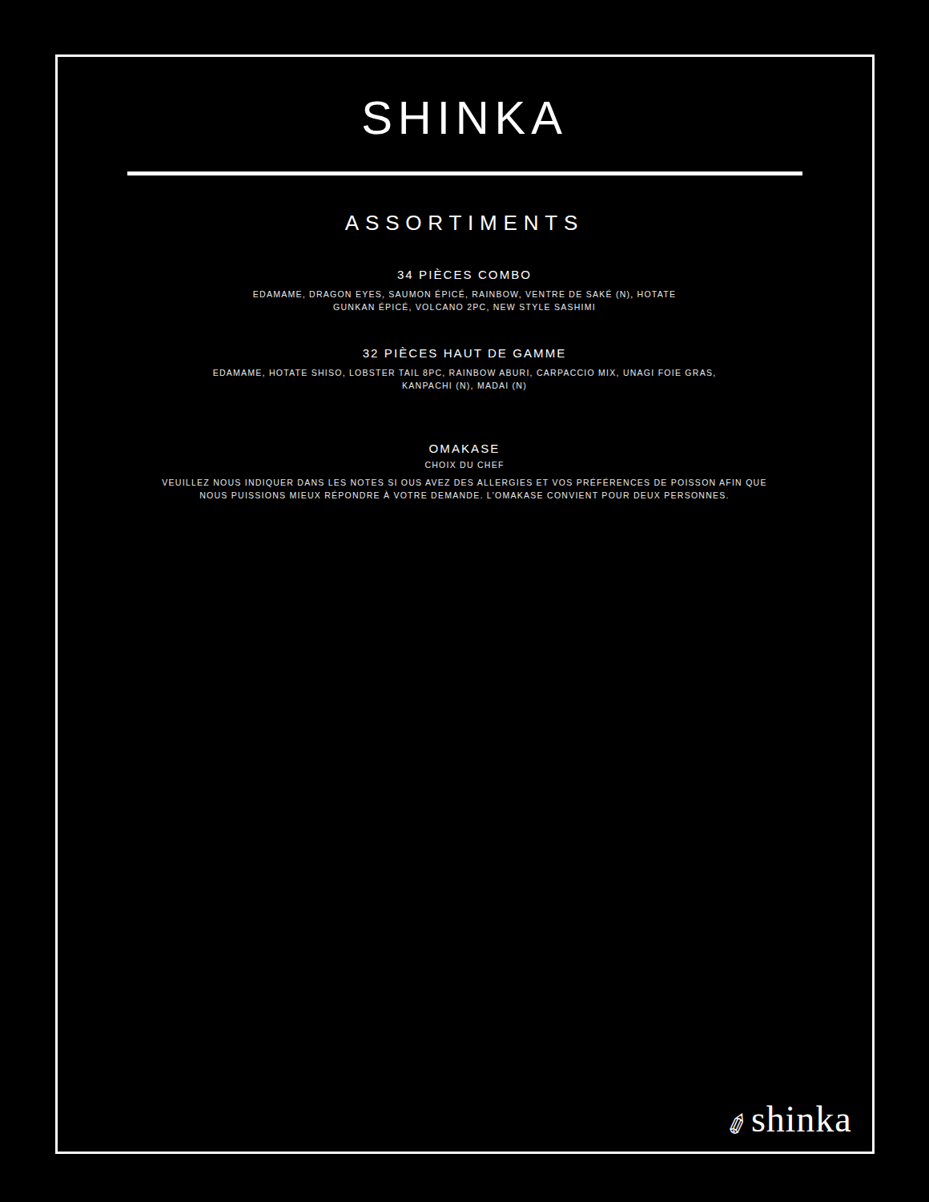SHINKA
ASSORTIMENTS
34 PIÈCES COMBO
EDAMAME, DRAGON EYES, SAUMON ÉPICÉ, RAINBOW, VENTRE DE SAKÉ (N), HOTATE
GUNKAN ÉPICÉ, VOLCANO 2PC, NEW STYLE SASHIMI
32 PIÈCES HAUT DE GAMME
EDAMAME, HOTATE SHISO, LOBSTER TAIL 8PC, RAINBOW ABURI, CARPACCIO MIX, UNAGI FOIE GRAS,
KANPACHI (N), MADAI (N)
OMAKASE
CHOIX DU CHEF
VEUILLEZ NOUS INDIQUER DANS LES NOTES SI OUS AVEZ DES ALLERGIES ET VOS PRÉFÉRENCES DE POISSON AFIN QUE NOUS PUISSIONS MIEUX RÉPONDRE À VOTRE DEMANDE. L'OMAKASE CONVIENT POUR DEUX PERSONNES.
shinka